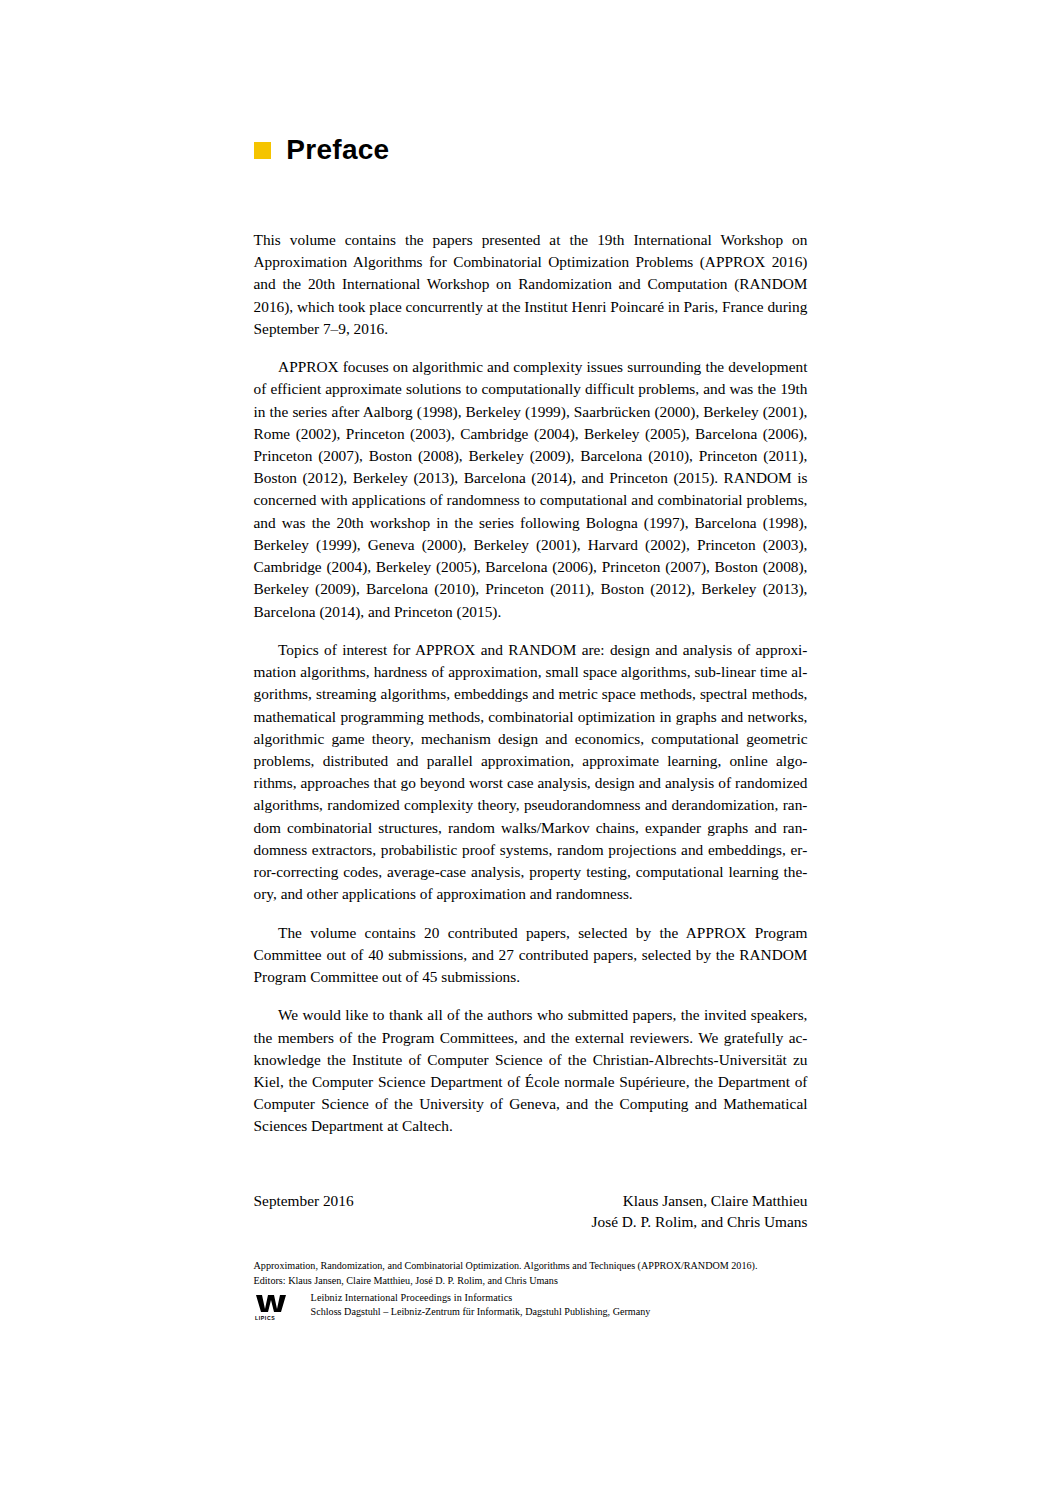Preface
This volume contains the papers presented at the 19th International Workshop on Approximation Algorithms for Combinatorial Optimization Problems (APPROX 2016) and the 20th International Workshop on Randomization and Computation (RANDOM 2016), which took place concurrently at the Institut Henri Poincaré in Paris, France during September 7–9, 2016.
APPROX focuses on algorithmic and complexity issues surrounding the development of efficient approximate solutions to computationally difficult problems, and was the 19th in the series after Aalborg (1998), Berkeley (1999), Saarbrücken (2000), Berkeley (2001), Rome (2002), Princeton (2003), Cambridge (2004), Berkeley (2005), Barcelona (2006), Princeton (2007), Boston (2008), Berkeley (2009), Barcelona (2010), Princeton (2011), Boston (2012), Berkeley (2013), Barcelona (2014), and Princeton (2015). RANDOM is concerned with applications of randomness to computational and combinatorial problems, and was the 20th workshop in the series following Bologna (1997), Barcelona (1998), Berkeley (1999), Geneva (2000), Berkeley (2001), Harvard (2002), Princeton (2003), Cambridge (2004), Berkeley (2005), Barcelona (2006), Princeton (2007), Boston (2008), Berkeley (2009), Barcelona (2010), Princeton (2011), Boston (2012), Berkeley (2013), Barcelona (2014), and Princeton (2015).
Topics of interest for APPROX and RANDOM are: design and analysis of approximation algorithms, hardness of approximation, small space algorithms, sub-linear time algorithms, streaming algorithms, embeddings and metric space methods, spectral methods, mathematical programming methods, combinatorial optimization in graphs and networks, algorithmic game theory, mechanism design and economics, computational geometric problems, distributed and parallel approximation, approximate learning, online algorithms, approaches that go beyond worst case analysis, design and analysis of randomized algorithms, randomized complexity theory, pseudorandomness and derandomization, random combinatorial structures, random walks/Markov chains, expander graphs and randomness extractors, probabilistic proof systems, random projections and embeddings, error-correcting codes, average-case analysis, property testing, computational learning theory, and other applications of approximation and randomness.
The volume contains 20 contributed papers, selected by the APPROX Program Committee out of 40 submissions, and 27 contributed papers, selected by the RANDOM Program Committee out of 45 submissions.
We would like to thank all of the authors who submitted papers, the invited speakers, the members of the Program Committees, and the external reviewers. We gratefully acknowledge the Institute of Computer Science of the Christian-Albrechts-Universität zu Kiel, the Computer Science Department of École normale Supérieure, the Department of Computer Science of the University of Geneva, and the Computing and Mathematical Sciences Department at Caltech.
September 2016
Klaus Jansen, Claire Matthieu
José D. P. Rolim, and Chris Umans
Approximation, Randomization, and Combinatorial Optimization. Algorithms and Techniques (APPROX/RANDOM 2016).
Editors: Klaus Jansen, Claire Matthieu, José D. P. Rolim, and Chris Umans
LIPICS
Leibniz International Proceedings in Informatics
Schloss Dagstuhl – Leibniz-Zentrum für Informatik, Dagstuhl Publishing, Germany